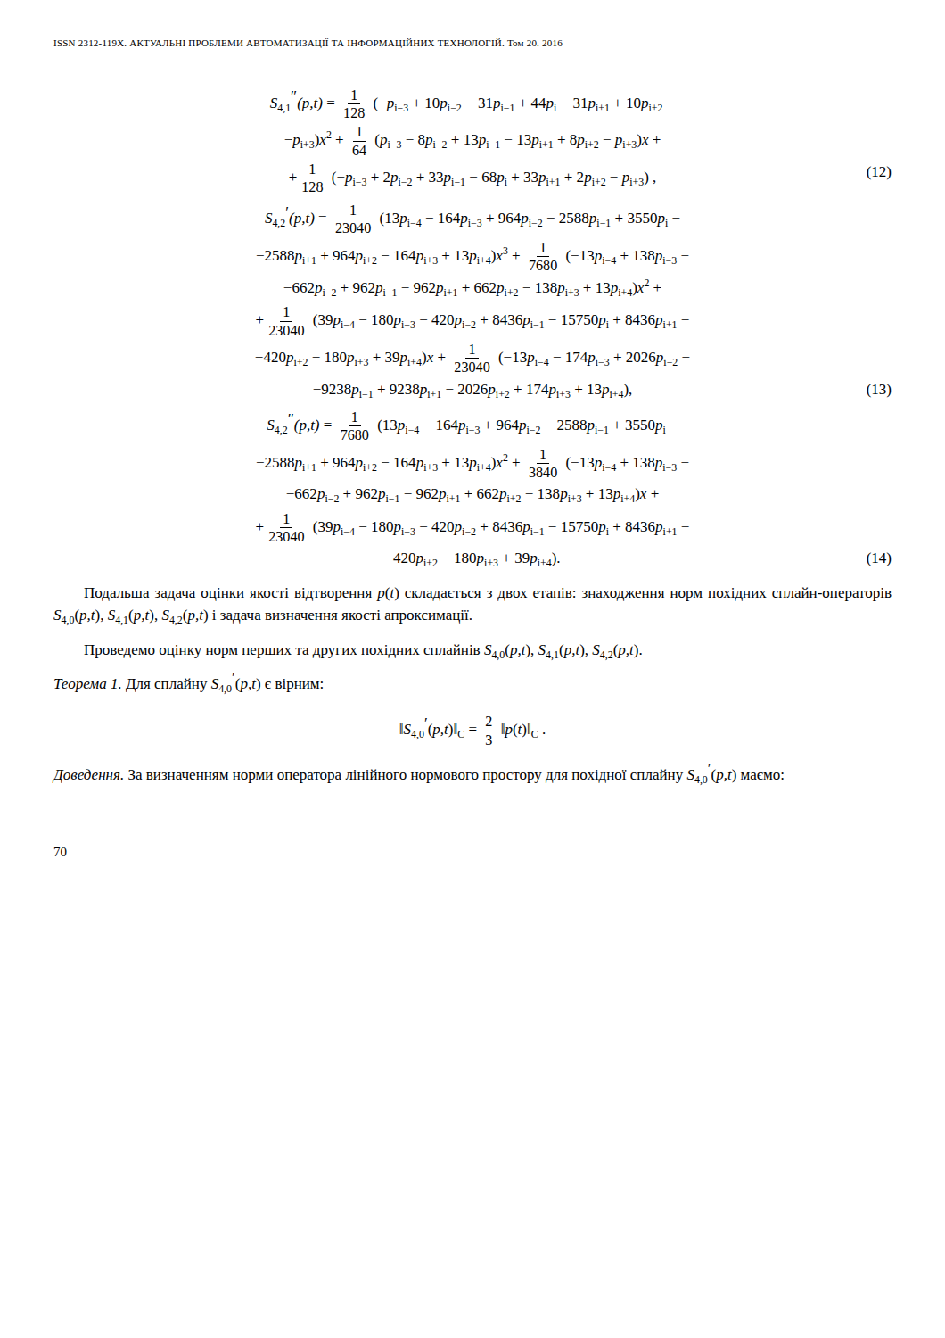ISSN 2312-119X. АКТУАЛЬНІ ПРОБЛЕМИ АВТОМАТИЗАЦІЇ ТА ІНФОРМАЦІЙНИХ ТЕХНОЛОГІЙ. Том 20. 2016
S4,1″(p,t) = 1128 (−pi−3 + 10pi−2 − 31pi−1 + 44pi − 31pi+1 + 10pi+2 −
−pi+3)x2 + 164 (pi−3 − 8pi−2 + 13pi−1 − 13pi+1 + 8pi+2 − pi+3)x +
+1128 (−pi−3 + 2pi−2 + 33pi−1 − 68pi + 33pi+1 + 2pi+2 − pi+3) , (12)
S4,2′(p,t) = 123040 (13pi−4 − 164pi−3 + 964pi−2 − 2588pi−1 + 3550pi −
−2588pi+1 + 964pi+2 − 164pi+3 + 13pi+4)x3 + 17680 (−13pi−4 + 138pi−3 −
−662pi−2 + 962pi−1 − 962pi+1 + 662pi+2 − 138pi+3 + 13pi+4)x2 +
+123040 (39pi−4 − 180pi−3 − 420pi−2 + 8436pi−1 − 15750pi + 8436pi+1 −
−420pi+2 − 180pi+3 + 39pi+4)x + 123040 (−13pi−4 − 174pi−3 + 2026pi−2 −
−9238pi−1 + 9238pi+1 − 2026pi+2 + 174pi+3 + 13pi+4), (13)
S4,2″(p,t) = 17680 (13pi−4 − 164pi−3 + 964pi−2 − 2588pi−1 + 3550pi −
−2588pi+1 + 964pi+2 − 164pi+3 + 13pi+4)x2 + 13840 (−13pi−4 + 138pi−3 −
−662pi−2 + 962pi−1 − 962pi+1 + 662pi+2 − 138pi+3 + 13pi+4)x +
+123040 (39pi−4 − 180pi−3 − 420pi−2 + 8436pi−1 − 15750pi + 8436pi+1 −
−420pi+2 − 180pi+3 + 39pi+4). (14)
Подальша задача оцінки якості відтворення p(t) складається з двох етапів: знаходження норм похідних сплайн-операторів S4,0(p,t), S4,1(p,t), S4,2(p,t) і задача визначення якості апроксимації.
Проведемо оцінку норм перших та других похідних сплайнів S4,0(p,t), S4,1(p,t), S4,2(p,t).
Теорема 1. Для сплайну S4,0′(p,t) є вірним:
‖S4,0′(p,t)‖C = 23 ‖p(t)‖C .
Доведення. За визначенням норми оператора лінійного нормового простору для похідної сплайну S4,0′(p,t) маємо:
70